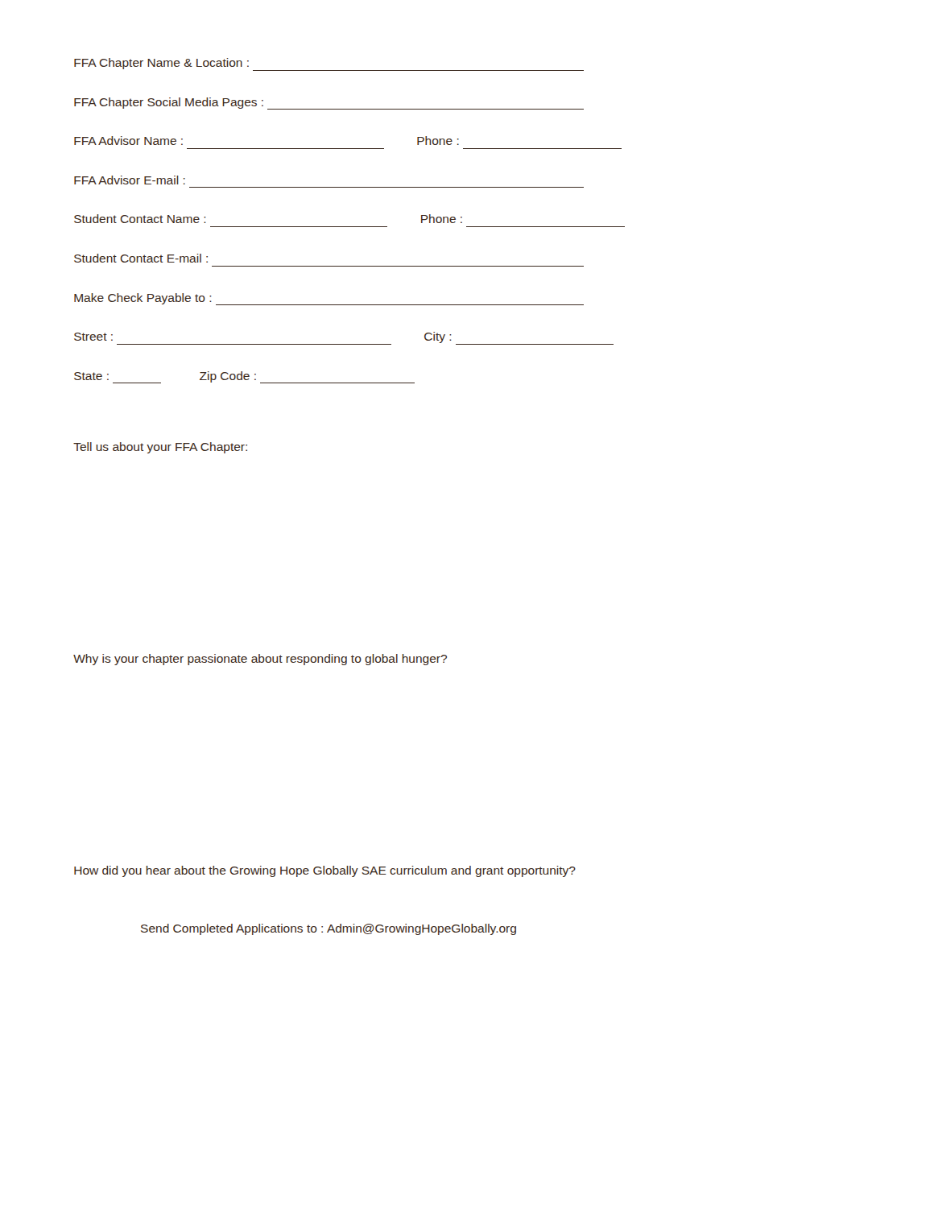FFA Chapter Name & Location :
FFA Chapter Social Media Pages :
FFA Advisor Name : Phone :
FFA Advisor E-mail :
Student Contact Name : Phone :
Student Contact E-mail :
Make Check Payable to :
Street : City :
State : Zip Code :
Tell us about your FFA Chapter:
Why is your chapter passionate about responding to global hunger?
How did you hear about the Growing Hope Globally SAE curriculum and grant opportunity?
Send Completed Applications to : Admin@GrowingHopeGlobally.org